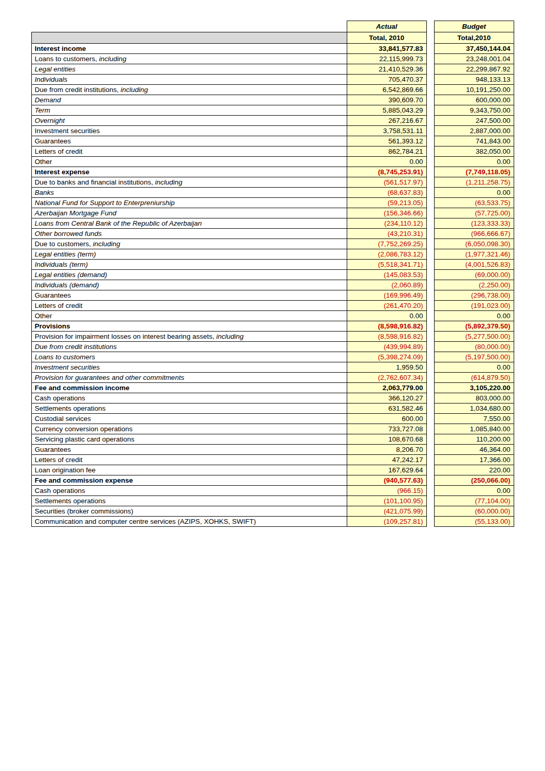| | Actual | | Budget |
| | Total, 2010 | | Total,2010 |
| Interest income | 33,841,577.83 | | 37,450,144.04 |
| Loans to customers, including | 22,115,999.73 | | 23,248,001.04 |
| Legal entities | 21,410,529.36 | | 22,299,867.92 |
| Individuals | 705,470.37 | | 948,133.13 |
| Due from credit institutions, including | 6,542,869.66 | | 10,191,250.00 |
| Demand | 390,609.70 | | 600,000.00 |
| Term | 5,885,043.29 | | 9,343,750.00 |
| Overnight | 267,216.67 | | 247,500.00 |
| Investment securities | 3,758,531.11 | | 2,887,000.00 |
| Guarantees | 561,393.12 | | 741,843.00 |
| Letters of credit | 862,784.21 | | 382,050.00 |
| Other | 0.00 | | 0.00 |
| Interest expense | (8,745,253.91) | | (7,749,118.05) |
| Due to banks and financial institutions, including | (561,517.97) | | (1,211,258.75) |
| Banks | (68,637.83) | | 0.00 |
| National Fund for Support to Enterpreniurship | (59,213.05) | | (63,533.75) |
| Azerbaijan Mortgage Fund | (156,346.66) | | (57,725.00) |
| Loans from Central Bank of the Republic of Azerbaijan | (234,110.12) | | (123,333.33) |
| Other borrowed funds | (43,210.31) | | (966,666.67) |
| Due to customers, including | (7,752,269.25) | | (6,050,098.30) |
| Legal entities (term) | (2,086,783.12) | | (1,977,321.46) |
| Individuals (term) | (5,518,341.71) | | (4,001,526.83) |
| Legal entities (demand) | (145,083.53) | | (69,000.00) |
| Individuals (demand) | (2,060.89) | | (2,250.00) |
| Guarantees | (169,996.49) | | (296,738.00) |
| Letters of credit | (261,470.20) | | (191,023.00) |
| Other | 0.00 | | 0.00 |
| Provisions | (8,598,916.82) | | (5,892,379.50) |
| Provision for impairment losses on interest bearing assets, including | (8,598,916.82) | | (5,277,500.00) |
| Due from credit institutions | (439,994.89) | | (80,000.00) |
| Loans to customers | (5,398,274.09) | | (5,197,500.00) |
| Investment securities | 1,959.50 | | 0.00 |
| Provision for guarantees and other commitments | (2,762,607.34) | | (614,879.50) |
| Fee and commission income | 2,063,779.00 | | 3,105,220.00 |
| Cash operations | 366,120.27 | | 803,000.00 |
| Settlements operations | 631,582.46 | | 1,034,680.00 |
| Custodial services | 600.00 | | 7,550.00 |
| Currency conversion operations | 733,727.08 | | 1,085,840.00 |
| Servicing plastic card operations | 108,670.68 | | 110,200.00 |
| Guarantees | 8,206.70 | | 46,364.00 |
| Letters of credit | 47,242.17 | | 17,366.00 |
| Loan origination fee | 167,629.64 | | 220.00 |
| Fee and commission expense | (940,577.63) | | (250,066.00) |
| Cash operations | (966.15) | | 0.00 |
| Settlements operations | (101,100.95) | | (77,104.00) |
| Securities (broker commissions) | (421,075.99) | | (60,000.00) |
| Communication and computer centre services (AZIPS, XOHKS, SWIFT) | (109,257.81) | | (55,133.00) |